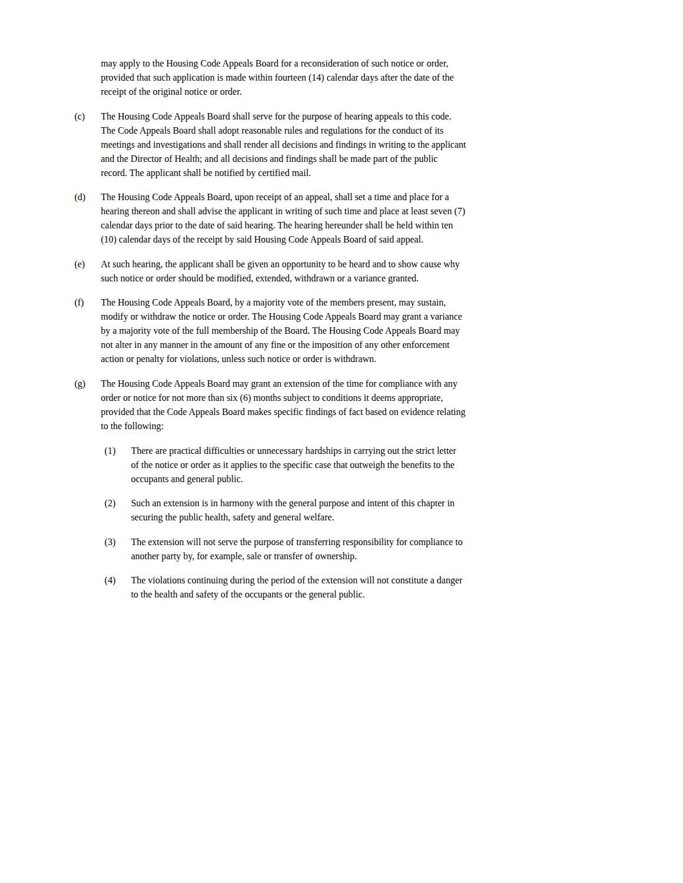may apply to the Housing Code Appeals Board for a reconsideration of such notice or order, provided that such application is made within fourteen (14) calendar days after the date of the receipt of the original notice or order.
(c)
The Housing Code Appeals Board shall serve for the purpose of hearing appeals to this code. The Code Appeals Board shall adopt reasonable rules and regulations for the conduct of its meetings and investigations and shall render all decisions and findings in writing to the applicant and the Director of Health; and all decisions and findings shall be made part of the public record. The applicant shall be notified by certified mail.
(d)
The Housing Code Appeals Board, upon receipt of an appeal, shall set a time and place for a hearing thereon and shall advise the applicant in writing of such time and place at least seven (7) calendar days prior to the date of said hearing. The hearing hereunder shall be held within ten (10) calendar days of the receipt by said Housing Code Appeals Board of said appeal.
(e)
At such hearing, the applicant shall be given an opportunity to be heard and to show cause why such notice or order should be modified, extended, withdrawn or a variance granted.
(f)
The Housing Code Appeals Board, by a majority vote of the members present, may sustain, modify or withdraw the notice or order. The Housing Code Appeals Board may grant a variance by a majority vote of the full membership of the Board. The Housing Code Appeals Board may not alter in any manner in the amount of any fine or the imposition of any other enforcement action or penalty for violations, unless such notice or order is withdrawn.
(g)
The Housing Code Appeals Board may grant an extension of the time for compliance with any order or notice for not more than six (6) months subject to conditions it deems appropriate, provided that the Code Appeals Board makes specific findings of fact based on evidence relating to the following:
(1)
There are practical difficulties or unnecessary hardships in carrying out the strict letter of the notice or order as it applies to the specific case that outweigh the benefits to the occupants and general public.
(2)
Such an extension is in harmony with the general purpose and intent of this chapter in securing the public health, safety and general welfare.
(3)
The extension will not serve the purpose of transferring responsibility for compliance to another party by, for example, sale or transfer of ownership.
(4)
The violations continuing during the period of the extension will not constitute a danger to the health and safety of the occupants or the general public.